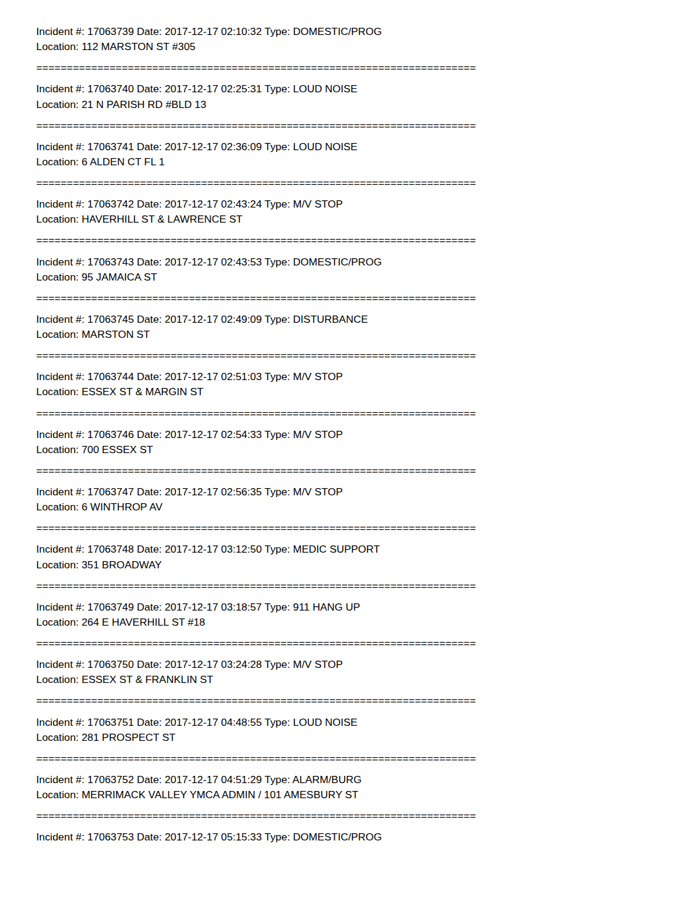Incident #: 17063739 Date: 2017-12-17 02:10:32 Type: DOMESTIC/PROG
Location: 112 MARSTON ST #305
========================================================================
Incident #: 17063740 Date: 2017-12-17 02:25:31 Type: LOUD NOISE
Location: 21 N PARISH RD #BLD 13
========================================================================
Incident #: 17063741 Date: 2017-12-17 02:36:09 Type: LOUD NOISE
Location: 6 ALDEN CT FL 1
========================================================================
Incident #: 17063742 Date: 2017-12-17 02:43:24 Type: M/V STOP
Location: HAVERHILL ST & LAWRENCE ST
========================================================================
Incident #: 17063743 Date: 2017-12-17 02:43:53 Type: DOMESTIC/PROG
Location: 95 JAMAICA ST
========================================================================
Incident #: 17063745 Date: 2017-12-17 02:49:09 Type: DISTURBANCE
Location: MARSTON ST
========================================================================
Incident #: 17063744 Date: 2017-12-17 02:51:03 Type: M/V STOP
Location: ESSEX ST & MARGIN ST
========================================================================
Incident #: 17063746 Date: 2017-12-17 02:54:33 Type: M/V STOP
Location: 700 ESSEX ST
========================================================================
Incident #: 17063747 Date: 2017-12-17 02:56:35 Type: M/V STOP
Location: 6 WINTHROP AV
========================================================================
Incident #: 17063748 Date: 2017-12-17 03:12:50 Type: MEDIC SUPPORT
Location: 351 BROADWAY
========================================================================
Incident #: 17063749 Date: 2017-12-17 03:18:57 Type: 911 HANG UP
Location: 264 E HAVERHILL ST #18
========================================================================
Incident #: 17063750 Date: 2017-12-17 03:24:28 Type: M/V STOP
Location: ESSEX ST & FRANKLIN ST
========================================================================
Incident #: 17063751 Date: 2017-12-17 04:48:55 Type: LOUD NOISE
Location: 281 PROSPECT ST
========================================================================
Incident #: 17063752 Date: 2017-12-17 04:51:29 Type: ALARM/BURG
Location: MERRIMACK VALLEY YMCA ADMIN / 101 AMESBURY ST
========================================================================
Incident #: 17063753 Date: 2017-12-17 05:15:33 Type: DOMESTIC/PROG